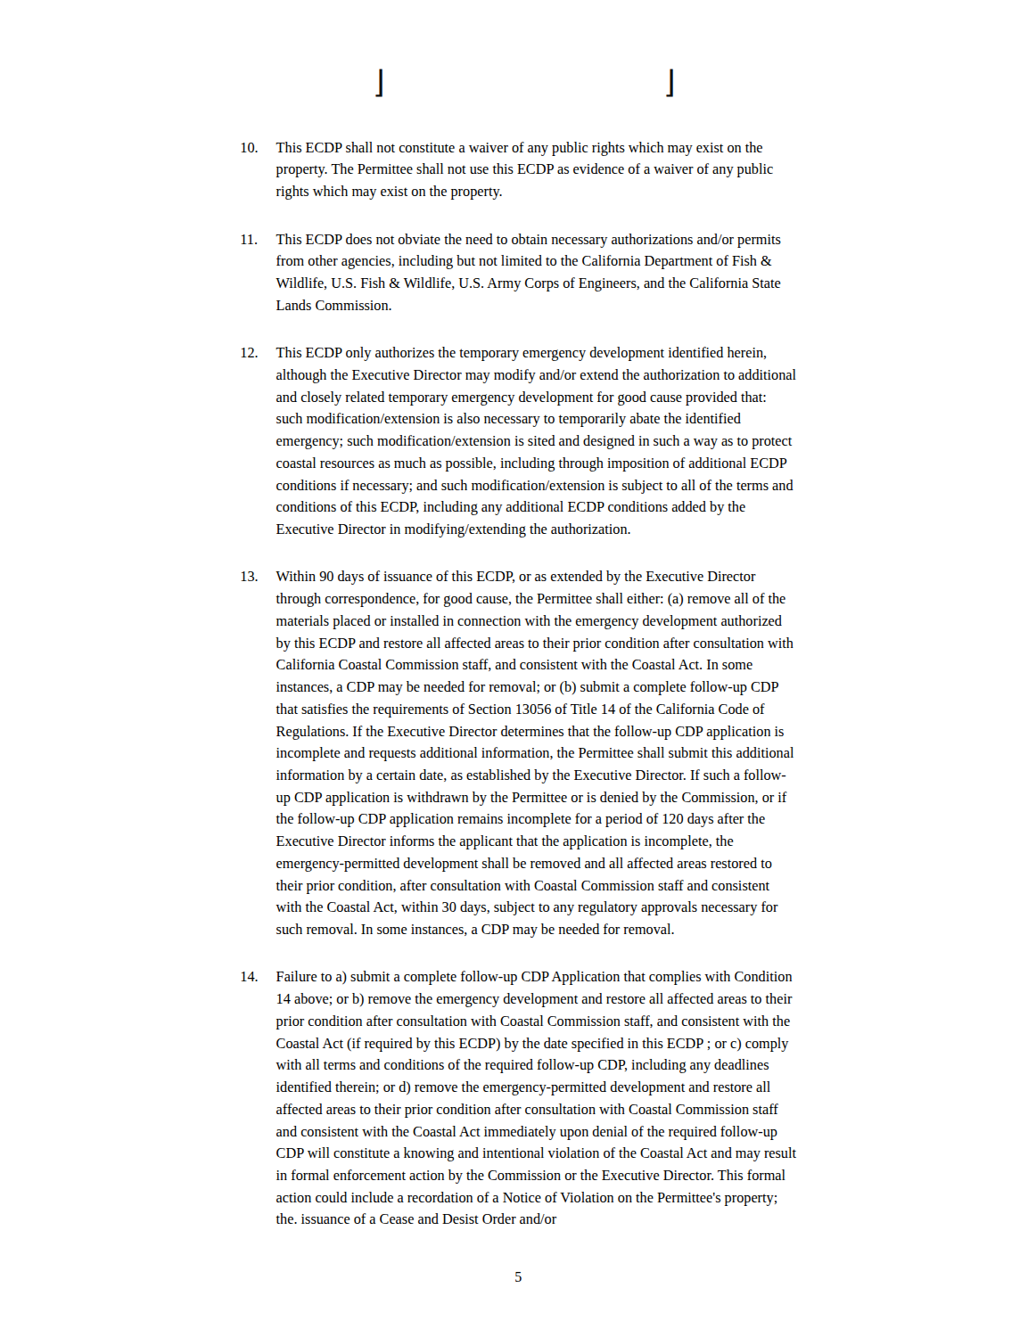⌋ ⌋
10. This ECDP shall not constitute a waiver of any public rights which may exist on the property. The Permittee shall not use this ECDP as evidence of a waiver of any public rights which may exist on the property.
11. This ECDP does not obviate the need to obtain necessary authorizations and/or permits from other agencies, including but not limited to the California Department of Fish & Wildlife, U.S. Fish & Wildlife, U.S. Army Corps of Engineers, and the California State Lands Commission.
12. This ECDP only authorizes the temporary emergency development identified herein, although the Executive Director may modify and/or extend the authorization to additional and closely related temporary emergency development for good cause provided that: such modification/extension is also necessary to temporarily abate the identified emergency; such modification/extension is sited and designed in such a way as to protect coastal resources as much as possible, including through imposition of additional ECDP conditions if necessary; and such modification/extension is subject to all of the terms and conditions of this ECDP, including any additional ECDP conditions added by the Executive Director in modifying/extending the authorization.
13. Within 90 days of issuance of this ECDP, or as extended by the Executive Director through correspondence, for good cause, the Permittee shall either: (a) remove all of the materials placed or installed in connection with the emergency development authorized by this ECDP and restore all affected areas to their prior condition after consultation with California Coastal Commission staff, and consistent with the Coastal Act. In some instances, a CDP may be needed for removal; or (b) submit a complete follow-up CDP that satisfies the requirements of Section 13056 of Title 14 of the California Code of Regulations. If the Executive Director determines that the follow-up CDP application is incomplete and requests additional information, the Permittee shall submit this additional information by a certain date, as established by the Executive Director. If such a follow-up CDP application is withdrawn by the Permittee or is denied by the Commission, or if the follow-up CDP application remains incomplete for a period of 120 days after the Executive Director informs the applicant that the application is incomplete, the emergency-permitted development shall be removed and all affected areas restored to their prior condition, after consultation with Coastal Commission staff and consistent with the Coastal Act, within 30 days, subject to any regulatory approvals necessary for such removal. In some instances, a CDP may be needed for removal.
14. Failure to a) submit a complete follow-up CDP Application that complies with Condition 14 above; or b) remove the emergency development and restore all affected areas to their prior condition after consultation with Coastal Commission staff, and consistent with the Coastal Act (if required by this ECDP) by the date specified in this ECDP ; or c) comply with all terms and conditions of the required follow-up CDP, including any deadlines identified therein; or d) remove the emergency-permitted development and restore all affected areas to their prior condition after consultation with Coastal Commission staff and consistent with the Coastal Act immediately upon denial of the required follow-up CDP will constitute a knowing and intentional violation of the Coastal Act and may result in formal enforcement action by the Commission or the Executive Director. This formal action could include a recordation of a Notice of Violation on the Permittee's property; the. issuance of a Cease and Desist Order and/or
5